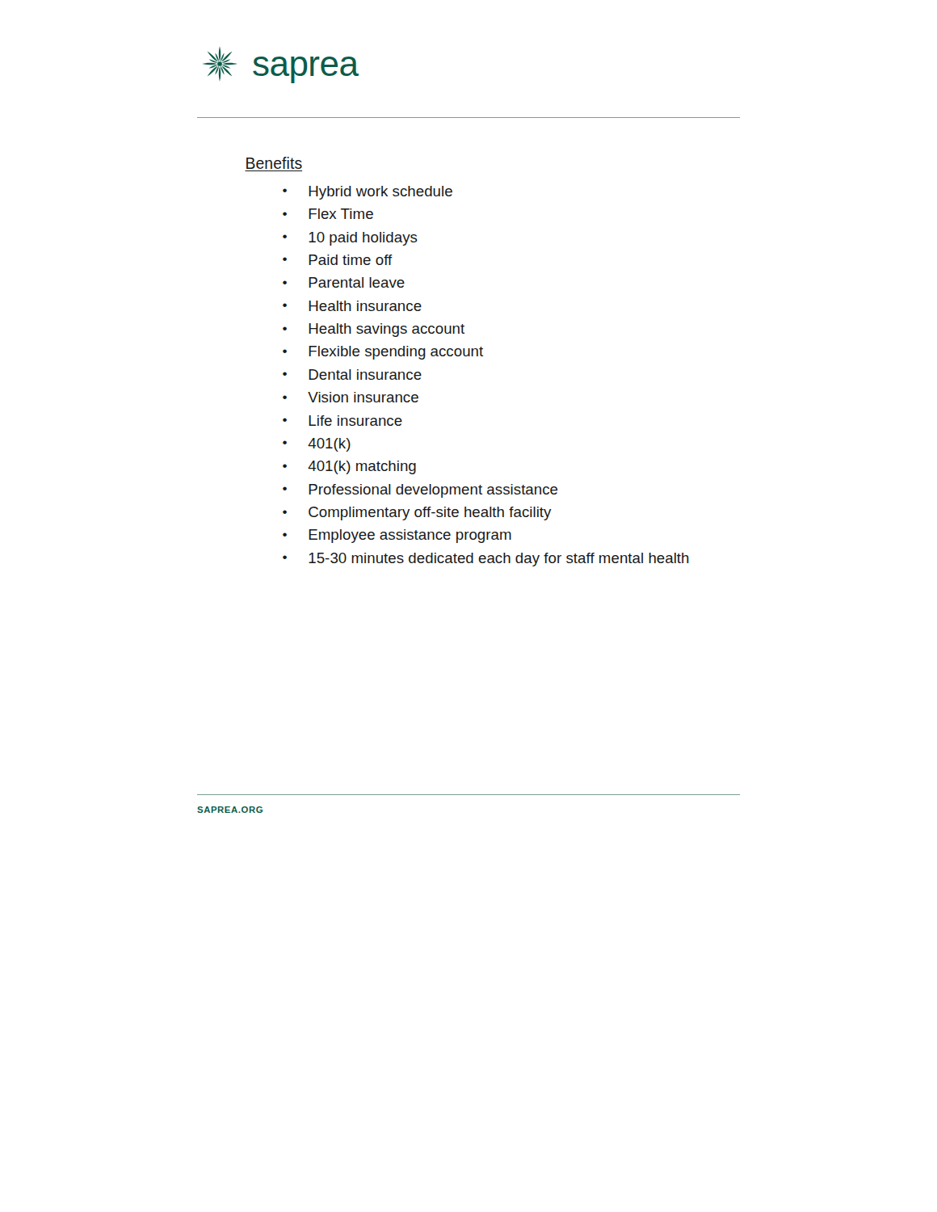saprea
Benefits
Hybrid work schedule
Flex Time
10 paid holidays
Paid time off
Parental leave
Health insurance
Health savings account
Flexible spending account
Dental insurance
Vision insurance
Life insurance
401(k)
401(k) matching
Professional development assistance
Complimentary off-site health facility
Employee assistance program
15-30 minutes dedicated each day for staff mental health
SAPREA.ORG